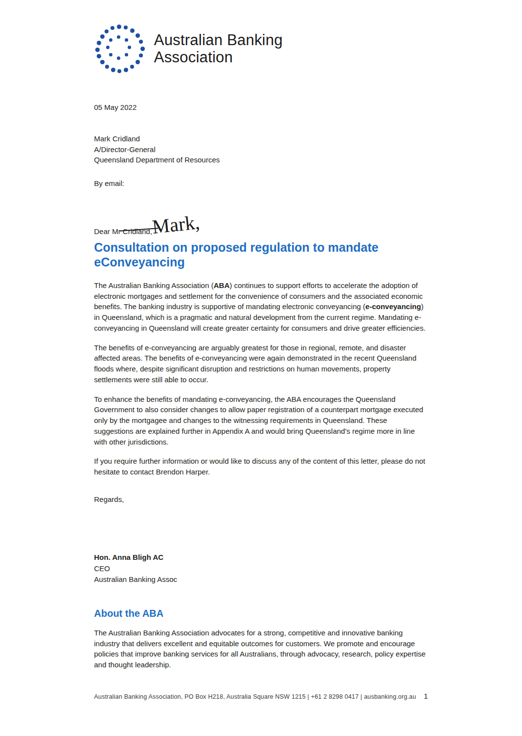Australian Banking
Association
05 May 2022
Mark Cridland
A/Director-General
Queensland Department of Resources
By email:
Dear Mr Cridland, Mark,
Consultation on proposed regulation to mandate eConveyancing
The Australian Banking Association (ABA) continues to support efforts to accelerate the adoption of electronic mortgages and settlement for the convenience of consumers and the associated economic benefits. The banking industry is supportive of mandating electronic conveyancing (e-conveyancing) in Queensland, which is a pragmatic and natural development from the current regime. Mandating e-conveyancing in Queensland will create greater certainty for consumers and drive greater efficiencies.
The benefits of e-conveyancing are arguably greatest for those in regional, remote, and disaster affected areas. The benefits of e-conveyancing were again demonstrated in the recent Queensland floods where, despite significant disruption and restrictions on human movements, property settlements were still able to occur.
To enhance the benefits of mandating e-conveyancing, the ABA encourages the Queensland Government to also consider changes to allow paper registration of a counterpart mortgage executed only by the mortgagee and changes to the witnessing requirements in Queensland. These suggestions are explained further in Appendix A and would bring Queensland's regime more in line with other jurisdictions.
If you require further information or would like to discuss any of the content of this letter, please do not hesitate to contact Brendon Harper.
Regards,
Hon. Anna Bligh AC
CEO
Australian Banking Assoc
About the ABA
The Australian Banking Association advocates for a strong, competitive and innovative banking industry that delivers excellent and equitable outcomes for customers. We promote and encourage policies that improve banking services for all Australians, through advocacy, research, policy expertise and thought leadership.
Australian Banking Association, PO Box H218, Australia Square NSW 1215 | +61 2 8298 0417 | ausbanking.org.au 1